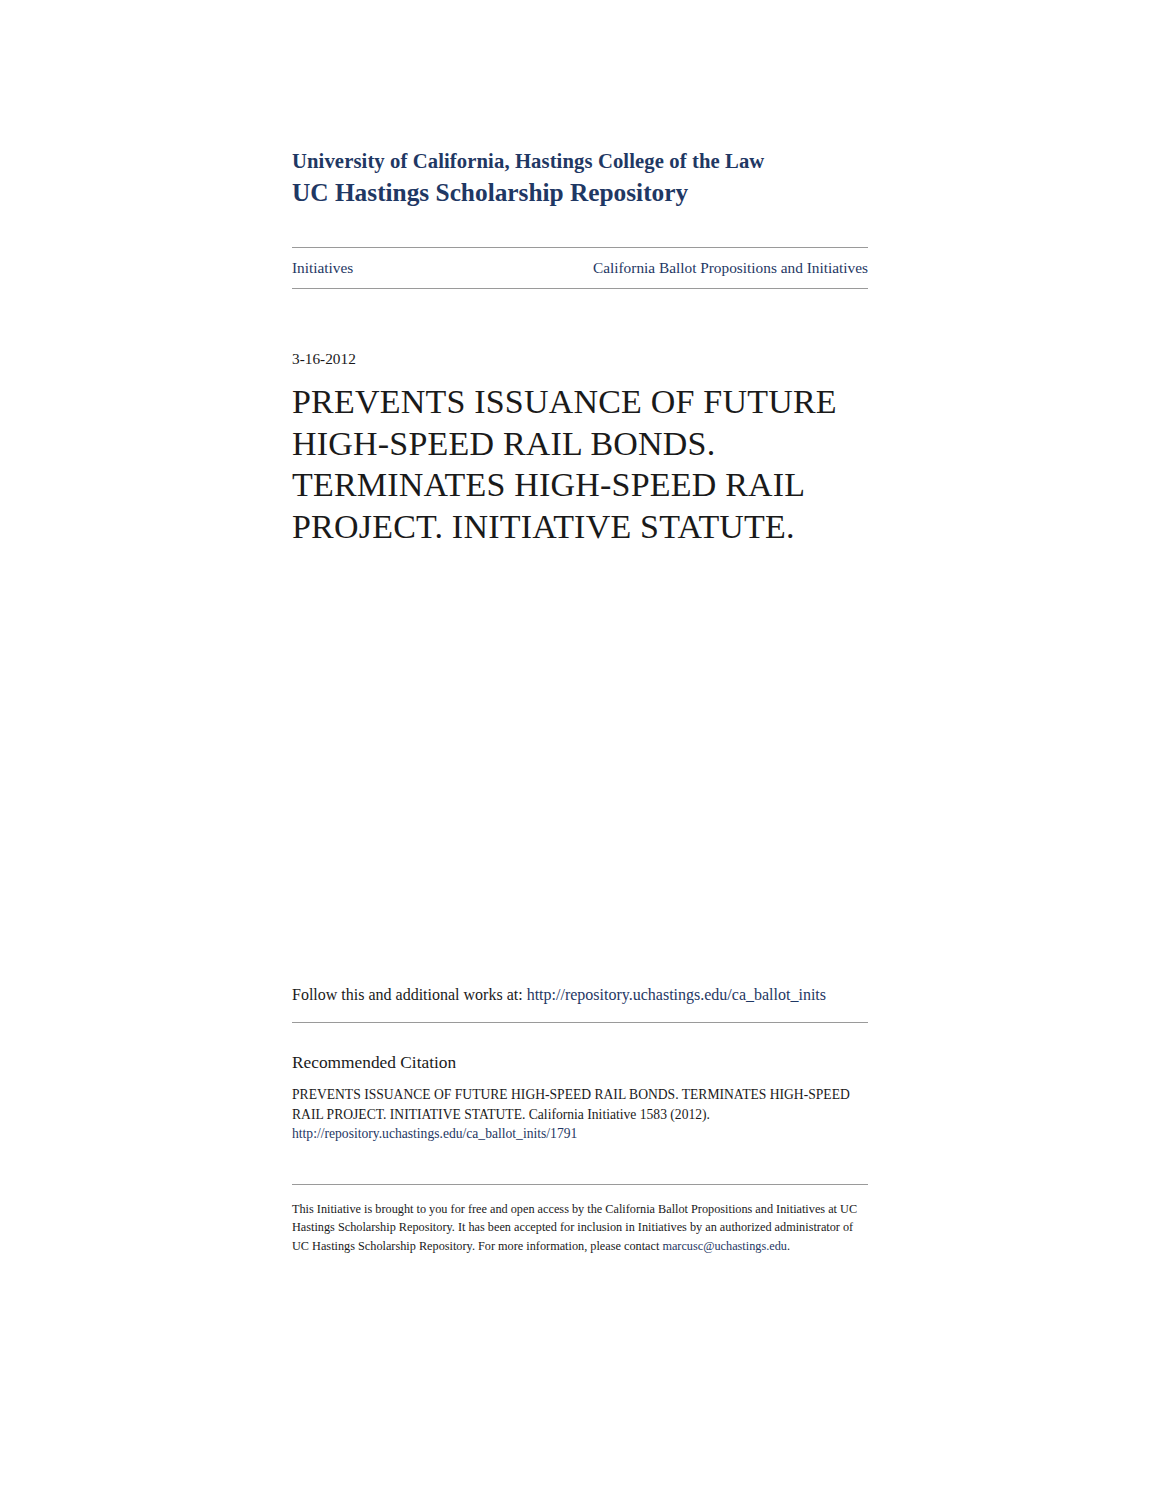University of California, Hastings College of the Law
UC Hastings Scholarship Repository
Initiatives
California Ballot Propositions and Initiatives
3-16-2012
PREVENTS ISSUANCE OF FUTURE HIGH-SPEED RAIL BONDS. TERMINATES HIGH-SPEED RAIL PROJECT. INITIATIVE STATUTE.
Follow this and additional works at: http://repository.uchastings.edu/ca_ballot_inits
Recommended Citation
PREVENTS ISSUANCE OF FUTURE HIGH-SPEED RAIL BONDS. TERMINATES HIGH-SPEED RAIL PROJECT. INITIATIVE STATUTE. California Initiative 1583 (2012).
http://repository.uchastings.edu/ca_ballot_inits/1791
This Initiative is brought to you for free and open access by the California Ballot Propositions and Initiatives at UC Hastings Scholarship Repository. It has been accepted for inclusion in Initiatives by an authorized administrator of UC Hastings Scholarship Repository. For more information, please contact marcusc@uchastings.edu.